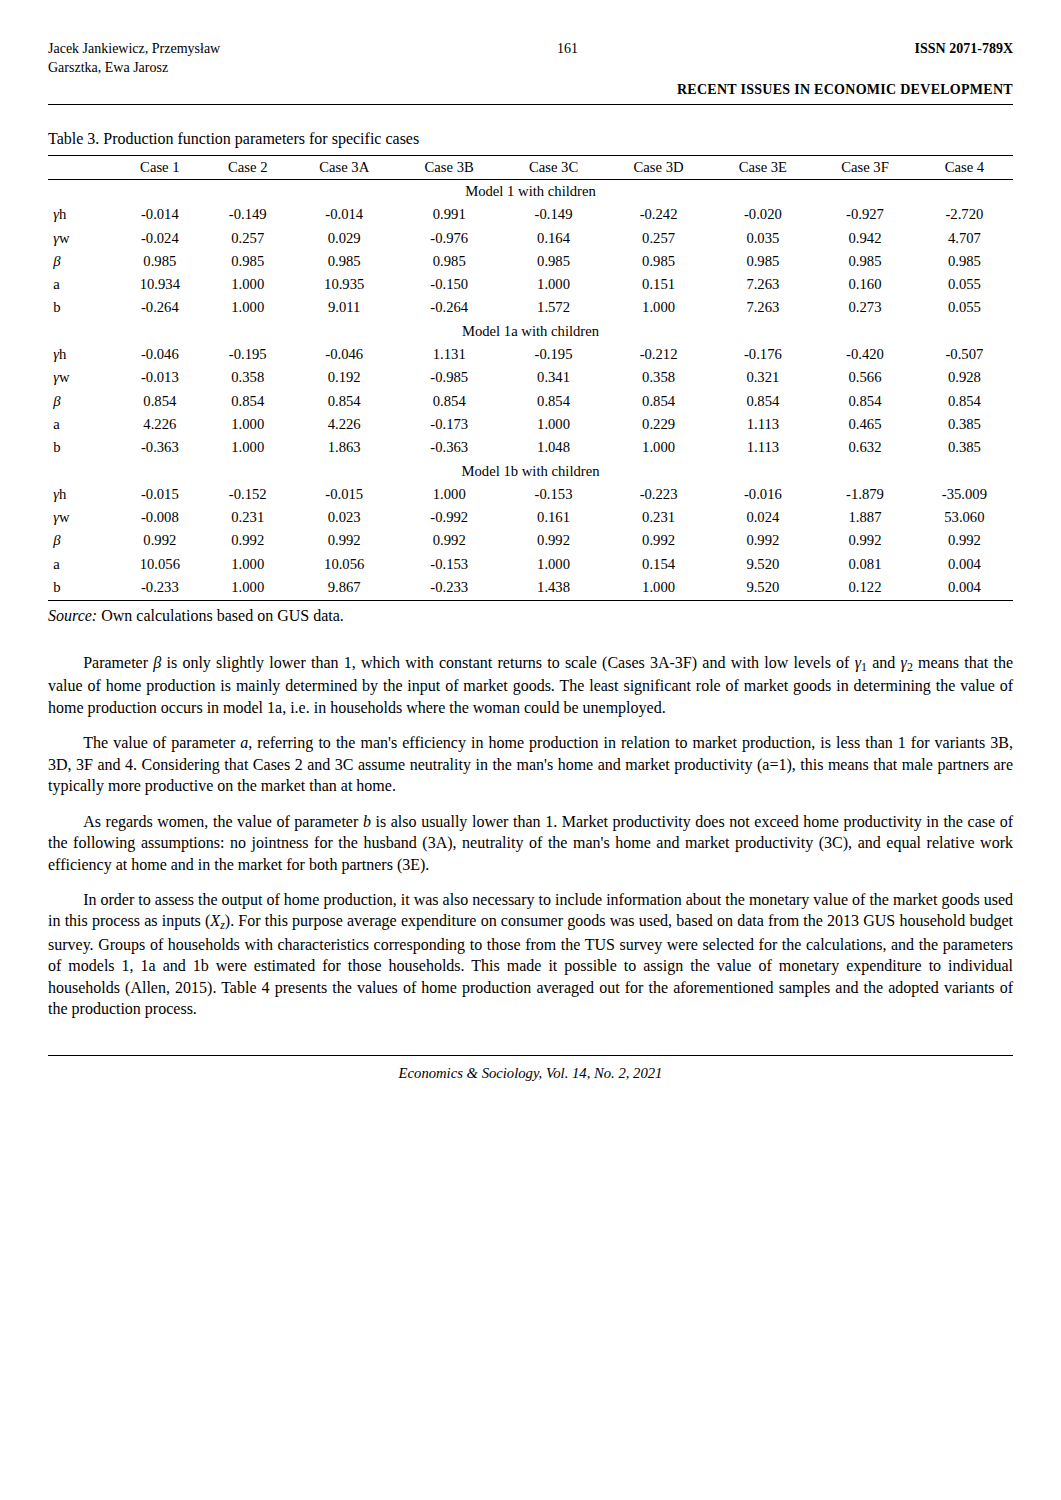Jacek Jankiewicz, Przemysław
Garsztka, Ewa Jarosz
161
ISSN 2071-789X
RECENT ISSUES IN ECONOMIC DEVELOPMENT
Table 3. Production function parameters for specific cases
| | Case 1 | Case 2 | Case 3A | Case 3B | Case 3C | Case 3D | Case 3E | Case 3F | Case 4 |
| --- | --- | --- | --- | --- | --- | --- | --- | --- | --- |
| Model 1 with children |
| γ h | -0.014 | -0.149 | -0.014 | 0.991 | -0.149 | -0.242 | -0.020 | -0.927 | -2.720 |
| γ w | -0.024 | 0.257 | 0.029 | -0.976 | 0.164 | 0.257 | 0.035 | 0.942 | 4.707 |
| β | 0.985 | 0.985 | 0.985 | 0.985 | 0.985 | 0.985 | 0.985 | 0.985 | 0.985 |
| a | 10.934 | 1.000 | 10.935 | -0.150 | 1.000 | 0.151 | 7.263 | 0.160 | 0.055 |
| b | -0.264 | 1.000 | 9.011 | -0.264 | 1.572 | 1.000 | 7.263 | 0.273 | 0.055 |
| Model 1a with children |
| γ h | -0.046 | -0.195 | -0.046 | 1.131 | -0.195 | -0.212 | -0.176 | -0.420 | -0.507 |
| γ w | -0.013 | 0.358 | 0.192 | -0.985 | 0.341 | 0.358 | 0.321 | 0.566 | 0.928 |
| β | 0.854 | 0.854 | 0.854 | 0.854 | 0.854 | 0.854 | 0.854 | 0.854 | 0.854 |
| a | 4.226 | 1.000 | 4.226 | -0.173 | 1.000 | 0.229 | 1.113 | 0.465 | 0.385 |
| b | -0.363 | 1.000 | 1.863 | -0.363 | 1.048 | 1.000 | 1.113 | 0.632 | 0.385 |
| Model 1b with children |
| γ h | -0.015 | -0.152 | -0.015 | 1.000 | -0.153 | -0.223 | -0.016 | -1.879 | -35.009 |
| γ w | -0.008 | 0.231 | 0.023 | -0.992 | 0.161 | 0.231 | 0.024 | 1.887 | 53.060 |
| β | 0.992 | 0.992 | 0.992 | 0.992 | 0.992 | 0.992 | 0.992 | 0.992 | 0.992 |
| a | 10.056 | 1.000 | 10.056 | -0.153 | 1.000 | 0.154 | 9.520 | 0.081 | 0.004 |
| b | -0.233 | 1.000 | 9.867 | -0.233 | 1.438 | 1.000 | 9.520 | 0.122 | 0.004 |
Source: Own calculations based on GUS data.
Parameter β is only slightly lower than 1, which with constant returns to scale (Cases 3A-3F) and with low levels of γ1 and γ2 means that the value of home production is mainly determined by the input of market goods. The least significant role of market goods in determining the value of home production occurs in model 1a, i.e. in households where the woman could be unemployed.
The value of parameter a, referring to the man's efficiency in home production in relation to market production, is less than 1 for variants 3B, 3D, 3F and 4. Considering that Cases 2 and 3C assume neutrality in the man's home and market productivity (a=1), this means that male partners are typically more productive on the market than at home.
As regards women, the value of parameter b is also usually lower than 1. Market productivity does not exceed home productivity in the case of the following assumptions: no jointness for the husband (3A), neutrality of the man's home and market productivity (3C), and equal relative work efficiency at home and in the market for both partners (3E).
In order to assess the output of home production, it was also necessary to include information about the monetary value of the market goods used in this process as inputs (Xz). For this purpose average expenditure on consumer goods was used, based on data from the 2013 GUS household budget survey. Groups of households with characteristics corresponding to those from the TUS survey were selected for the calculations, and the parameters of models 1, 1a and 1b were estimated for those households. This made it possible to assign the value of monetary expenditure to individual households (Allen, 2015). Table 4 presents the values of home production averaged out for the aforementioned samples and the adopted variants of the production process.
Economics & Sociology, Vol. 14, No. 2, 2021